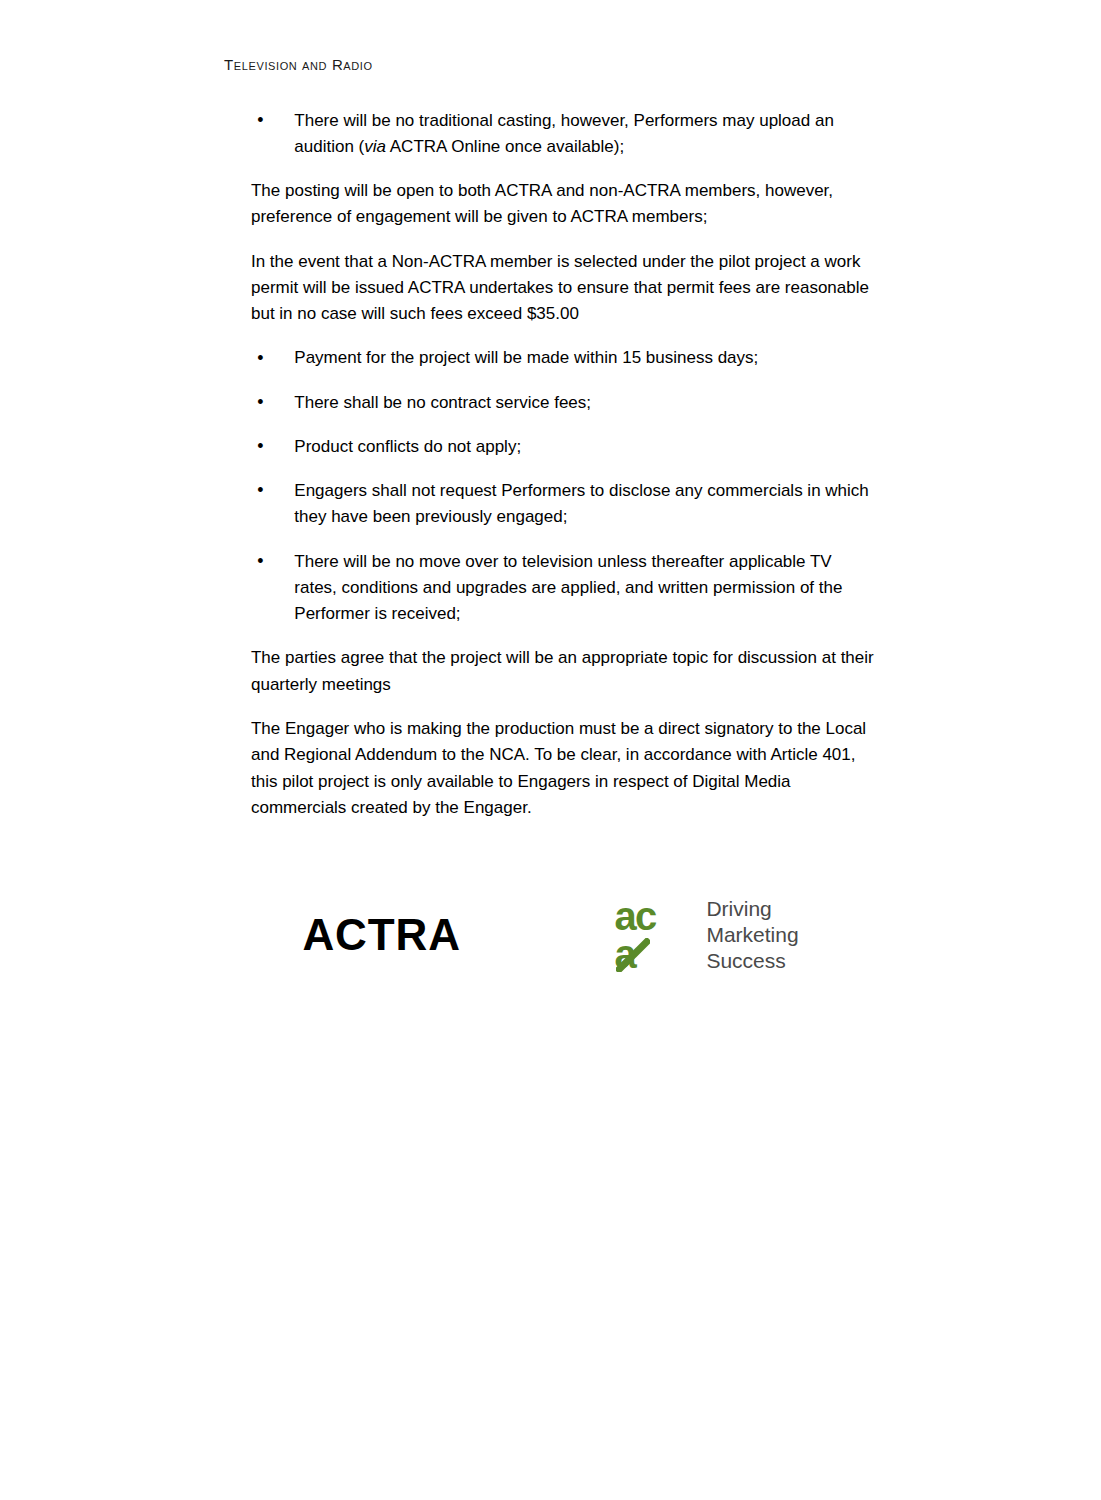Television and Radio
There will be no traditional casting, however, Performers may upload an audition (via ACTRA Online once available);
The posting will be open to both ACTRA and non-ACTRA members, however, preference of engagement will be given to ACTRA members;
In the event that a Non-ACTRA member is selected under the pilot project a work permit will be issued ACTRA undertakes to ensure that permit fees are reasonable but in no case will such fees exceed $35.00
Payment for the project will be made within 15 business days;
There shall be no contract service fees;
Product conflicts do not apply;
Engagers shall not request Performers to disclose any commercials in which they have been previously engaged;
There will be no move over to television unless thereafter applicable TV rates, conditions and upgrades are applied, and written permission of the Performer is received;
The parties agree that the project will be an appropriate topic for discussion at their quarterly meetings
The Engager who is making the production must be a direct signatory to the Local and Regional Addendum to the NCA. To be clear, in accordance with Article 401, this pilot project is only available to Engagers in respect of Digital Media commercials created by the Engager.
ACTRA
ac a
Driving
Marketing
Success